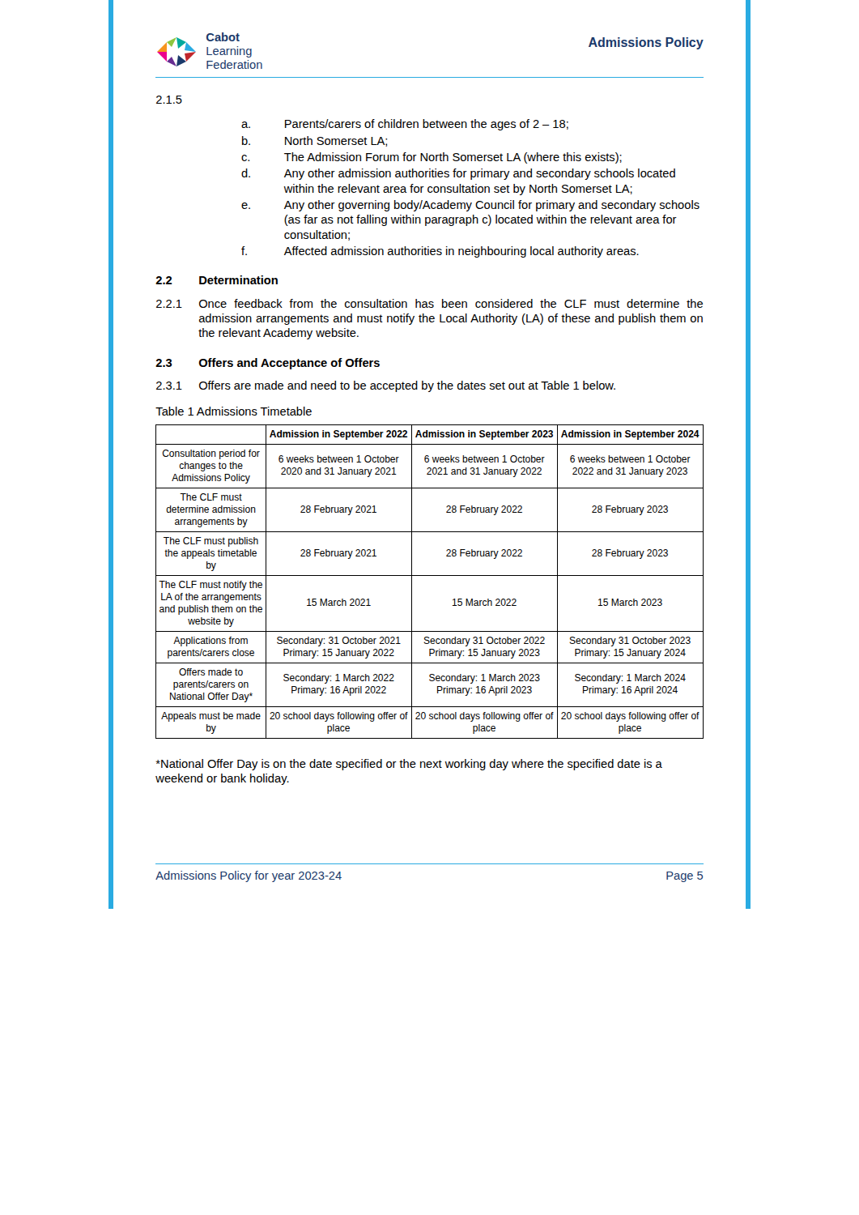Cabot
Learning
Federation
Admissions Policy
2.1.5
a.
Parents/carers of children between the ages of 2 – 18;
b.
North Somerset LA;
c.
The Admission Forum for North Somerset LA (where this exists);
d.
Any other admission authorities for primary and secondary schools located within the relevant area for consultation set by North Somerset LA;
e.
Any other governing body/Academy Council for primary and secondary schools (as far as not falling within paragraph c) located within the relevant area for consultation;
f.
Affected admission authorities in neighbouring local authority areas.
2.2 Determination
2.2.1 Once feedback from the consultation has been considered the CLF must determine the admission arrangements and must notify the Local Authority (LA) of these and publish them on the relevant Academy website.
2.3 Offers and Acceptance of Offers
2.3.1 Offers are made and need to be accepted by the dates set out at Table 1 below.
Table 1 Admissions Timetable
| | Admission in September 2022 | Admission in September 2023 | Admission in September 2024 |
| --- | --- | --- | --- |
| Consultation period for changes to the Admissions Policy | 6 weeks between 1 October 2020 and 31 January 2021 | 6 weeks between 1 October 2021 and 31 January 2022 | 6 weeks between 1 October 2022 and 31 January 2023 |
| The CLF must determine admission arrangements by | 28 February 2021 | 28 February 2022 | 28 February 2023 |
| The CLF must publish the appeals timetable by | 28 February 2021 | 28 February 2022 | 28 February 2023 |
| The CLF must notify the LA of the arrangements and publish them on the website by | 15 March 2021 | 15 March 2022 | 15 March 2023 |
| Applications from parents/carers close | Secondary: 31 October 2021 Primary: 15 January 2022 | Secondary 31 October 2022 Primary: 15 January 2023 | Secondary 31 October 2023 Primary: 15 January 2024 |
| Offers made to parents/carers on National Offer Day* | Secondary: 1 March 2022 Primary: 16 April 2022 | Secondary: 1 March 2023 Primary: 16 April 2023 | Secondary: 1 March 2024 Primary: 16 April 2024 |
| Appeals must be made by | 20 school days following offer of place | 20 school days following offer of place | 20 school days following offer of place |
*National Offer Day is on the date specified or the next working day where the specified date is a weekend or bank holiday.
Admissions Policy for year 2023-24
Page 5